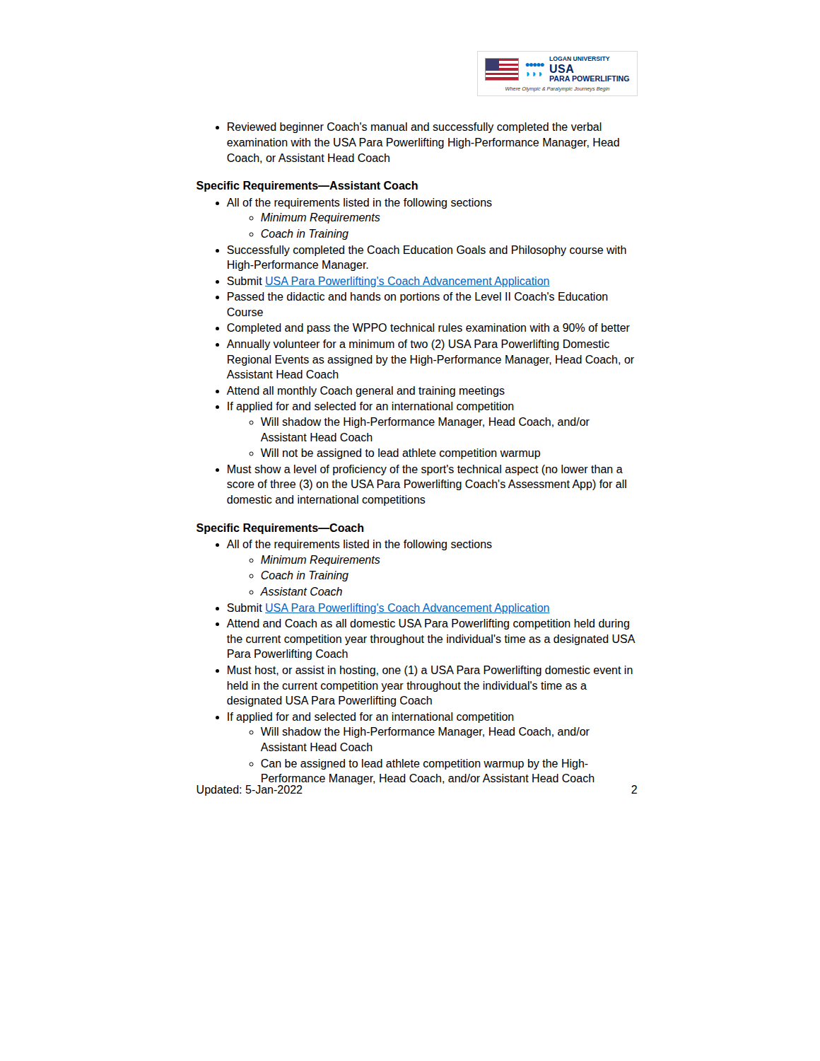●●●●●
◗◗◗
LOGAN UNIVERSITY USA PARA POWERLIFTING
Where Olympic & Paralympic Journeys Begin
Reviewed beginner Coach's manual and successfully completed the verbal examination with the USA Para Powerlifting High-Performance Manager, Head Coach, or Assistant Head Coach
Specific Requirements—Assistant Coach
All of the requirements listed in the following sections
Minimum Requirements
Coach in Training
Successfully completed the Coach Education Goals and Philosophy course with High-Performance Manager.
Submit USA Para Powerlifting's Coach Advancement Application
Passed the didactic and hands on portions of the Level II Coach's Education Course
Completed and pass the WPPO technical rules examination with a 90% of better
Annually volunteer for a minimum of two (2) USA Para Powerlifting Domestic Regional Events as assigned by the High-Performance Manager, Head Coach, or Assistant Head Coach
Attend all monthly Coach general and training meetings
If applied for and selected for an international competition
Will shadow the High-Performance Manager, Head Coach, and/or Assistant Head Coach
Will not be assigned to lead athlete competition warmup
Must show a level of proficiency of the sport's technical aspect (no lower than a score of three (3) on the USA Para Powerlifting Coach's Assessment App) for all domestic and international competitions
Specific Requirements—Coach
All of the requirements listed in the following sections
Minimum Requirements
Coach in Training
Assistant Coach
Submit USA Para Powerlifting's Coach Advancement Application
Attend and Coach as all domestic USA Para Powerlifting competition held during the current competition year throughout the individual's time as a designated USA Para Powerlifting Coach
Must host, or assist in hosting, one (1) a USA Para Powerlifting domestic event in held in the current competition year throughout the individual's time as a designated USA Para Powerlifting Coach
If applied for and selected for an international competition
Will shadow the High-Performance Manager, Head Coach, and/or Assistant Head Coach
Can be assigned to lead athlete competition warmup by the High-Performance Manager, Head Coach, and/or Assistant Head Coach
Updated: 5-Jan-2022 2